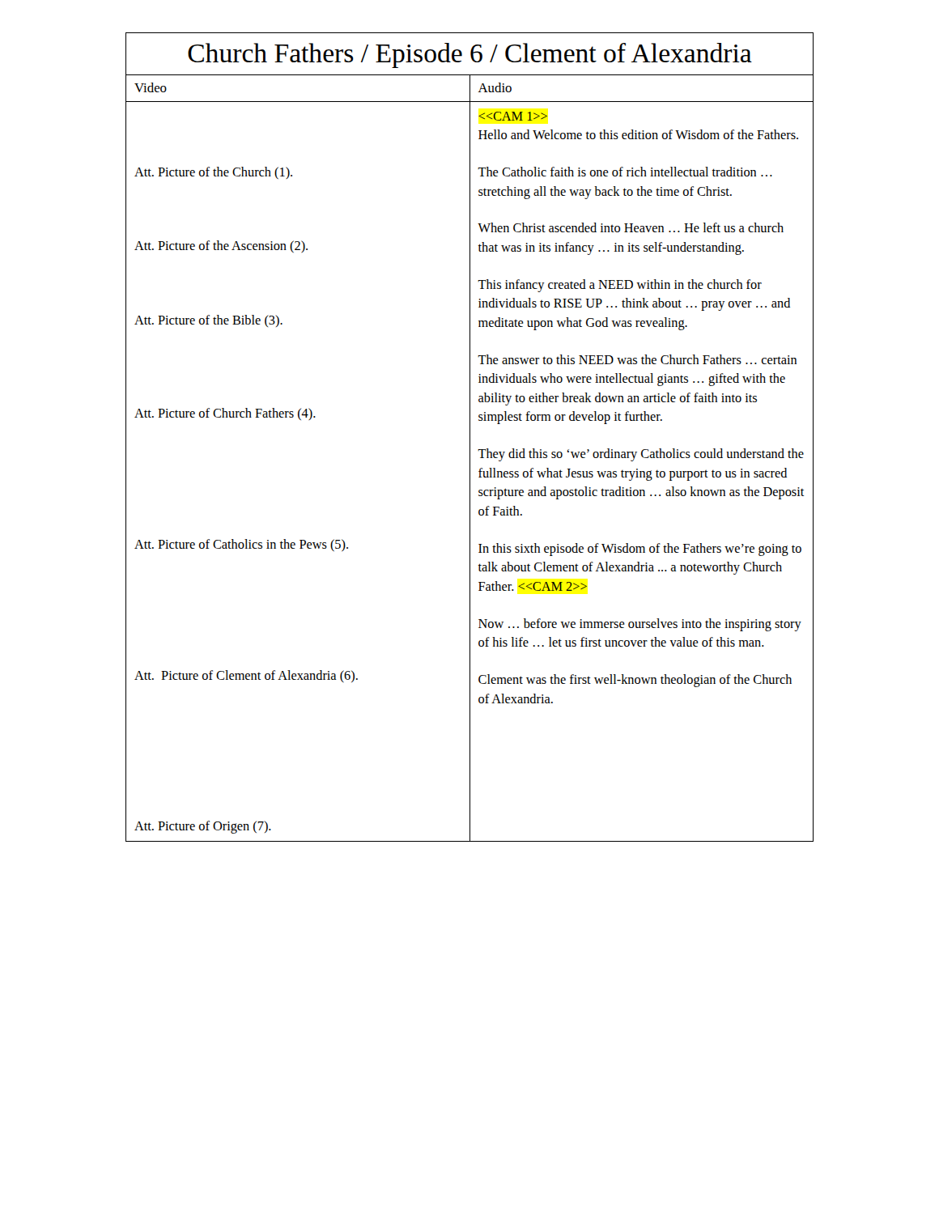| Church Fathers / Episode 6 / Clement of Alexandria |
| --- |
| Video | Audio |
| Att. Picture of the Church (1). Att. Picture of the Ascension (2). Att. Picture of the Bible (3). Att. Picture of Church Fathers (4). Att. Picture of Catholics in the Pews (5). Att. Picture of Clement of Alexandria (6). Att. Picture of Origen (7). | <<CAM 1>> Hello and Welcome to this edition of Wisdom of the Fathers. The Catholic faith is one of rich intellectual tradition … stretching all the way back to the time of Christ. When Christ ascended into Heaven … He left us a church that was in its infancy … in its self-understanding. This infancy created a NEED within in the church for individuals to RISE UP … think about … pray over … and meditate upon what God was revealing. The answer to this NEED was the Church Fathers … certain individuals who were intellectual giants … gifted with the ability to either break down an article of faith into its simplest form or develop it further. They did this so ‘we’ ordinary Catholics could understand the fullness of what Jesus was trying to purport to us in sacred scripture and apostolic tradition … also known as the Deposit of Faith. In this sixth episode of Wisdom of the Fathers we’re going to talk about Clement of Alexandria ... a noteworthy Church Father. <<CAM 2>> Now … before we immerse ourselves into the inspiring story of his life … let us first uncover the value of this man. Clement was the first well-known theologian of the Church of Alexandria. |